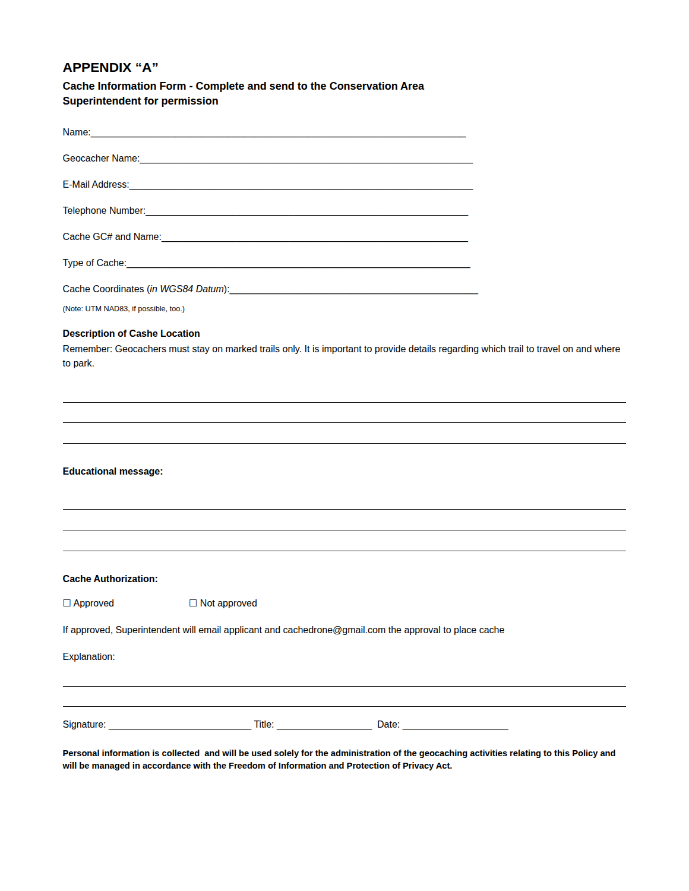APPENDIX “A”
Cache Information Form - Complete and send to the Conservation Area
Superintendent for permission
Name:_______________________________________________________________________
Geocacher Name:_______________________________________________________________
E-Mail Address:_________________________________________________________________
Telephone Number:_____________________________________________________________
Cache GC# and Name:__________________________________________________________
Type of Cache:_________________________________________________________________
Cache Coordinates (in WGS84 Datum):_______________________________________________
(Note: UTM NAD83, if possible, too.)
Description of Cashe Location
Remember: Geocachers must stay on marked trails only. It is important to provide details regarding which trail to travel on and where to park.
Educational message:
Cache Authorization:
☐ Approved ☐ Not approved
If approved, Superintendent will email applicant and cachedrone@gmail.com the approval to place cache
Explanation:
Signature: ___________________________ Title: __________________ Date: ____________________
Personal information is collected and will be used solely for the administration of the geocaching activities relating to this Policy and will be managed in accordance with the Freedom of Information and Protection of Privacy Act.